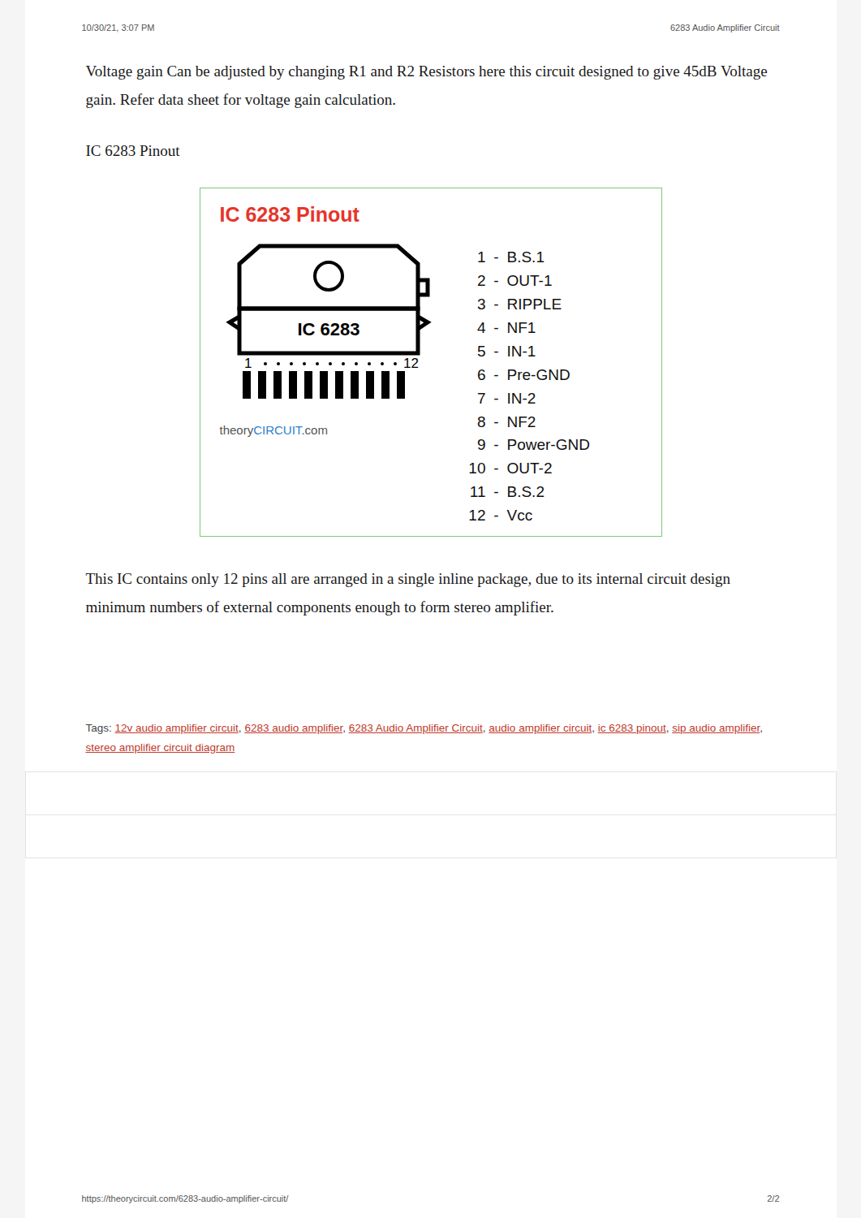10/30/21, 3:07 PM 6283 Audio Amplifier Circuit
Voltage gain Can be adjusted by changing R1 and R2 Resistors here this circuit designed to give 45dB Voltage gain. Refer data sheet for voltage gain calculation.
IC 6283 Pinout
IC 6283 Pinout
IC 6283 1 12
theory CIRCUIT.com
| 1 | - | B.S.1 |
| 2 | - | OUT-1 |
| 3 | - | RIPPLE |
| 4 | - | NF1 |
| 5 | - | IN-1 |
| 6 | - | Pre-GND |
| 7 | - | IN-2 |
| 8 | - | NF2 |
| 9 | - | Power-GND |
| 10 | - | OUT-2 |
| 11 | - | B.S.2 |
| 12 | - | Vcc |
This IC contains only 12 pins all are arranged in a single inline package, due to its internal circuit design minimum numbers of external components enough to form stereo amplifier.
Tags: 12v audio amplifier circuit, 6283 audio amplifier, 6283 Audio Amplifier Circuit, audio amplifier circuit, ic 6283 pinout, sip audio amplifier, stereo amplifier circuit diagram
https://theorycircuit.com/6283-audio-amplifier-circuit/ 2/2